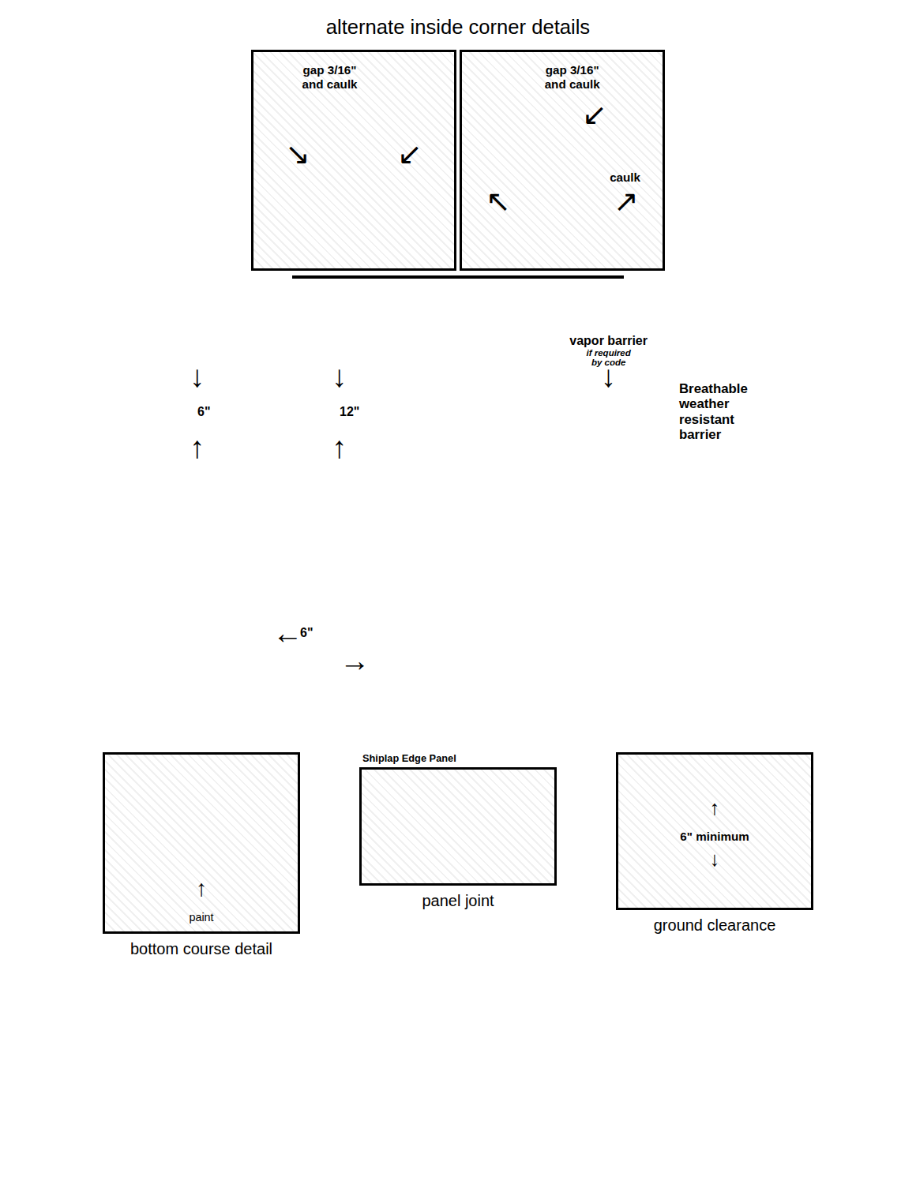alternate inside corner details
gap 3/16"
and caulk
↘ ↙
gap 3/16"
and caulk
caulk ↖ ↗ ↙
vapor barrier if required
by code
Breathable
weather
resistant
barrier
6" 12" 6" ↓ ↑ ↓ ↑ ← → ↓
paint ↑
bottom course detail
Shiplap Edge Panel
panel joint
6" minimum ↑ ↓
ground clearance